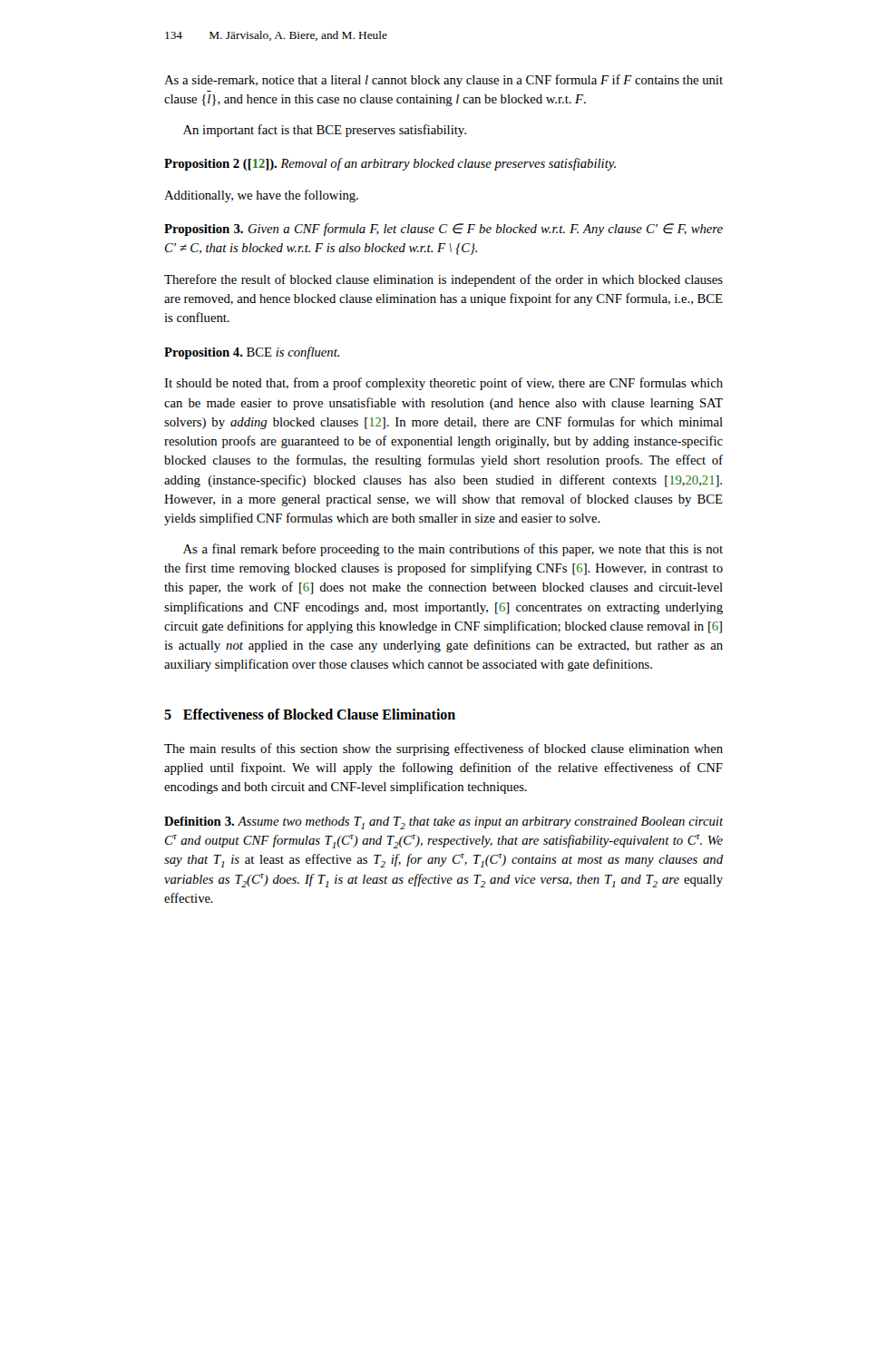134 M. Järvisalo, A. Biere, and M. Heule
As a side-remark, notice that a literal l cannot block any clause in a CNF formula F if F contains the unit clause {l}, and hence in this case no clause containing l can be blocked w.r.t. F.
An important fact is that BCE preserves satisfiability.
Proposition 2 ([12]). Removal of an arbitrary blocked clause preserves satisfiability.
Additionally, we have the following.
Proposition 3. Given a CNF formula F, let clause C ∈ F be blocked w.r.t. F. Any clause C′ ∈ F, where C′ ≠ C, that is blocked w.r.t. F is also blocked w.r.t. F \ {C}.
Therefore the result of blocked clause elimination is independent of the order in which blocked clauses are removed, and hence blocked clause elimination has a unique fixpoint for any CNF formula, i.e., BCE is confluent.
Proposition 4. BCE is confluent.
It should be noted that, from a proof complexity theoretic point of view, there are CNF formulas which can be made easier to prove unsatisfiable with resolution (and hence also with clause learning SAT solvers) by adding blocked clauses [12]. In more detail, there are CNF formulas for which minimal resolution proofs are guaranteed to be of exponential length originally, but by adding instance-specific blocked clauses to the formulas, the resulting formulas yield short resolution proofs. The effect of adding (instance-specific) blocked clauses has also been studied in different contexts [19,20,21]. However, in a more general practical sense, we will show that removal of blocked clauses by BCE yields simplified CNF formulas which are both smaller in size and easier to solve.
As a final remark before proceeding to the main contributions of this paper, we note that this is not the first time removing blocked clauses is proposed for simplifying CNFs [6]. However, in contrast to this paper, the work of [6] does not make the connection between blocked clauses and circuit-level simplifications and CNF encodings and, most importantly, [6] concentrates on extracting underlying circuit gate definitions for applying this knowledge in CNF simplification; blocked clause removal in [6] is actually not applied in the case any underlying gate definitions can be extracted, but rather as an auxiliary simplification over those clauses which cannot be associated with gate definitions.
5 Effectiveness of Blocked Clause Elimination
The main results of this section show the surprising effectiveness of blocked clause elimination when applied until fixpoint. We will apply the following definition of the relative effectiveness of CNF encodings and both circuit and CNF-level simplification techniques.
Definition 3. Assume two methods T1 and T2 that take as input an arbitrary constrained Boolean circuit Cτ and output CNF formulas T1(Cτ) and T2(Cτ), respectively, that are satisfiability-equivalent to Cτ. We say that T1 is at least as effective as T2 if, for any Cτ, T1(Cτ) contains at most as many clauses and variables as T2(Cτ) does. If T1 is at least as effective as T2 and vice versa, then T1 and T2 are equally effective.